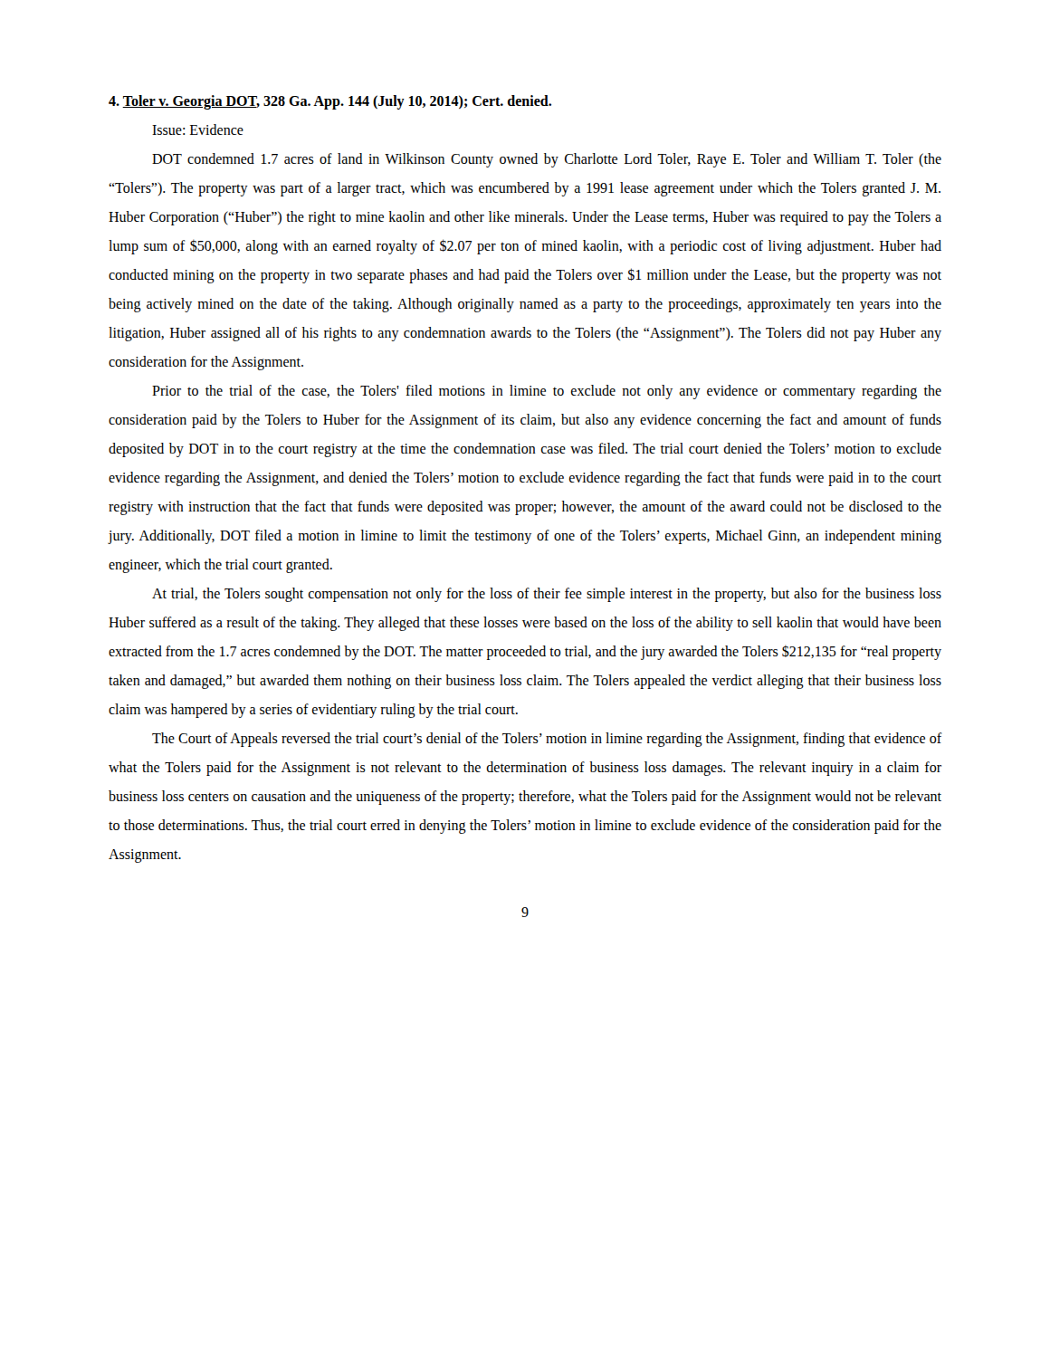4. Toler v. Georgia DOT, 328 Ga. App. 144 (July 10, 2014); Cert. denied.
Issue: Evidence
DOT condemned 1.7 acres of land in Wilkinson County owned by Charlotte Lord Toler, Raye E. Toler and William T. Toler (the “Tolers”). The property was part of a larger tract, which was encumbered by a 1991 lease agreement under which the Tolers granted J. M. Huber Corporation (“Huber”) the right to mine kaolin and other like minerals. Under the Lease terms, Huber was required to pay the Tolers a lump sum of $50,000, along with an earned royalty of $2.07 per ton of mined kaolin, with a periodic cost of living adjustment. Huber had conducted mining on the property in two separate phases and had paid the Tolers over $1 million under the Lease, but the property was not being actively mined on the date of the taking. Although originally named as a party to the proceedings, approximately ten years into the litigation, Huber assigned all of his rights to any condemnation awards to the Tolers (the “Assignment”). The Tolers did not pay Huber any consideration for the Assignment.
Prior to the trial of the case, the Tolers' filed motions in limine to exclude not only any evidence or commentary regarding the consideration paid by the Tolers to Huber for the Assignment of its claim, but also any evidence concerning the fact and amount of funds deposited by DOT in to the court registry at the time the condemnation case was filed. The trial court denied the Tolers’ motion to exclude evidence regarding the Assignment, and denied the Tolers’ motion to exclude evidence regarding the fact that funds were paid in to the court registry with instruction that the fact that funds were deposited was proper; however, the amount of the award could not be disclosed to the jury. Additionally, DOT filed a motion in limine to limit the testimony of one of the Tolers’ experts, Michael Ginn, an independent mining engineer, which the trial court granted.
At trial, the Tolers sought compensation not only for the loss of their fee simple interest in the property, but also for the business loss Huber suffered as a result of the taking. They alleged that these losses were based on the loss of the ability to sell kaolin that would have been extracted from the 1.7 acres condemned by the DOT. The matter proceeded to trial, and the jury awarded the Tolers $212,135 for “real property taken and damaged,” but awarded them nothing on their business loss claim. The Tolers appealed the verdict alleging that their business loss claim was hampered by a series of evidentiary ruling by the trial court.
The Court of Appeals reversed the trial court’s denial of the Tolers’ motion in limine regarding the Assignment, finding that evidence of what the Tolers paid for the Assignment is not relevant to the determination of business loss damages. The relevant inquiry in a claim for business loss centers on causation and the uniqueness of the property; therefore, what the Tolers paid for the Assignment would not be relevant to those determinations. Thus, the trial court erred in denying the Tolers’ motion in limine to exclude evidence of the consideration paid for the Assignment.
9